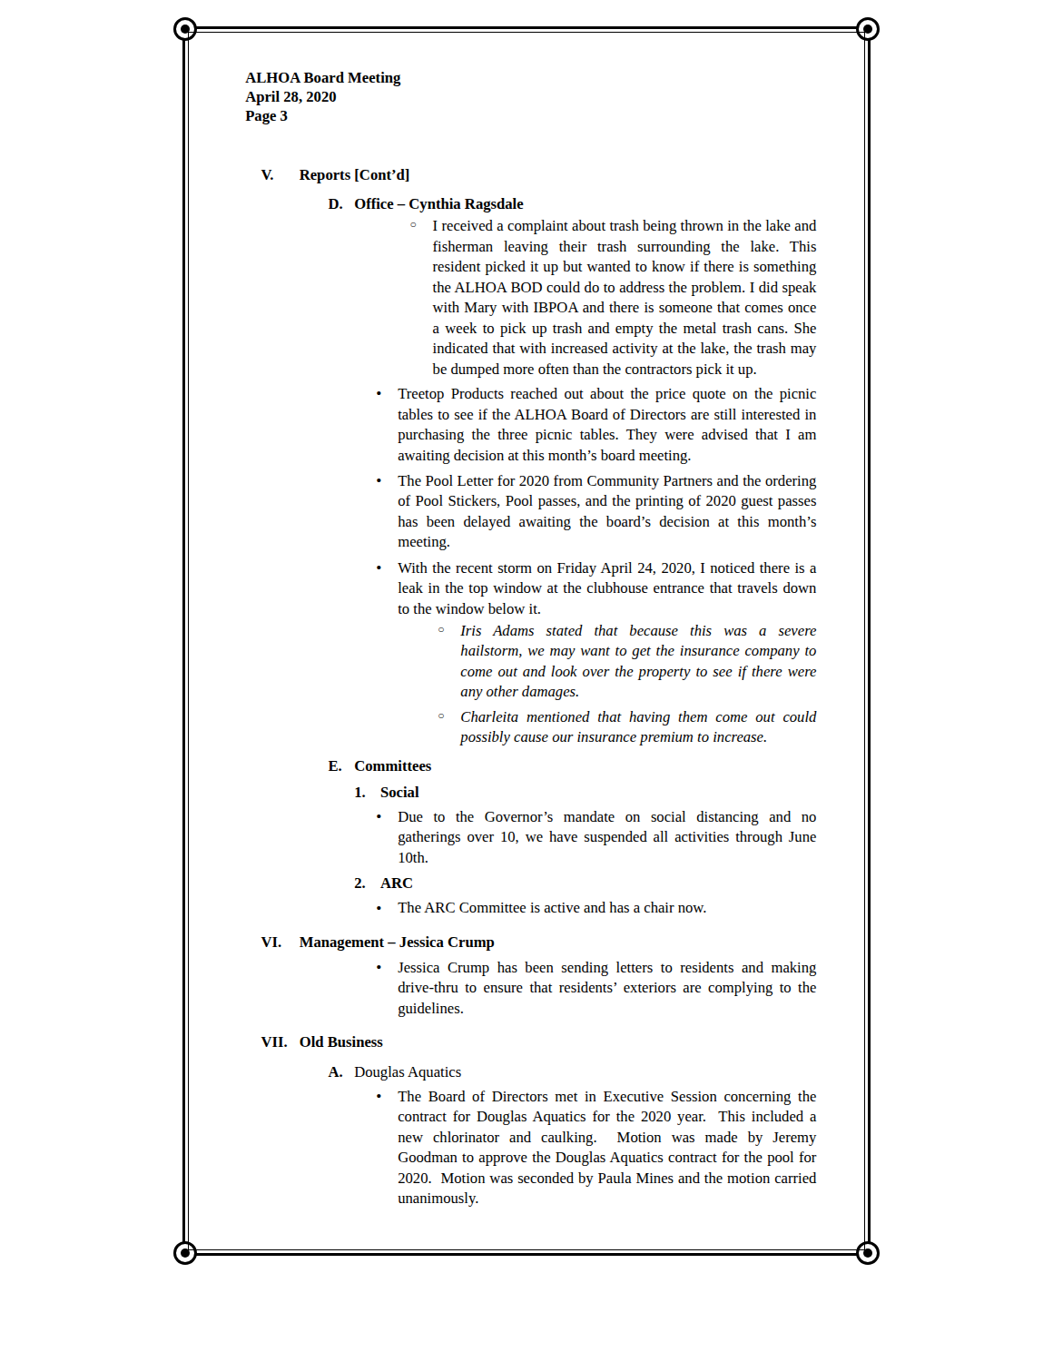ALHOA Board Meeting
April 28, 2020
Page 3
V.
Reports [Cont’d]
D.
Office – Cynthia Ragsdale
I received a complaint about trash being thrown in the lake and fisherman leaving their trash surrounding the lake. This resident picked it up but wanted to know if there is something the ALHOA BOD could do to address the problem. I did speak with Mary with IBPOA and there is someone that comes once a week to pick up trash and empty the metal trash cans. She indicated that with increased activity at the lake, the trash may be dumped more often than the contractors pick it up.
Treetop Products reached out about the price quote on the picnic tables to see if the ALHOA Board of Directors are still interested in purchasing the three picnic tables. They were advised that I am awaiting decision at this month’s board meeting.
The Pool Letter for 2020 from Community Partners and the ordering of Pool Stickers, Pool passes, and the printing of 2020 guest passes has been delayed awaiting the board’s decision at this month’s meeting.
With the recent storm on Friday April 24, 2020, I noticed there is a leak in the top window at the clubhouse entrance that travels down to the window below it.
Iris Adams stated that because this was a severe hailstorm, we may want to get the insurance company to come out and look over the property to see if there were any other damages.
Charleita mentioned that having them come out could possibly cause our insurance premium to increase.
E.
Committees
1.
Social
Due to the Governor’s mandate on social distancing and no gatherings over 10, we have suspended all activities through June 10th.
2.
ARC
The ARC Committee is active and has a chair now.
VI.
Management – Jessica Crump
Jessica Crump has been sending letters to residents and making drive-thru to ensure that residents’ exteriors are complying to the guidelines.
VII.
Old Business
A.
Douglas Aquatics
The Board of Directors met in Executive Session concerning the contract for Douglas Aquatics for the 2020 year. This included a new chlorinator and caulking. Motion was made by Jeremy Goodman to approve the Douglas Aquatics contract for the pool for 2020. Motion was seconded by Paula Mines and the motion carried unanimously.